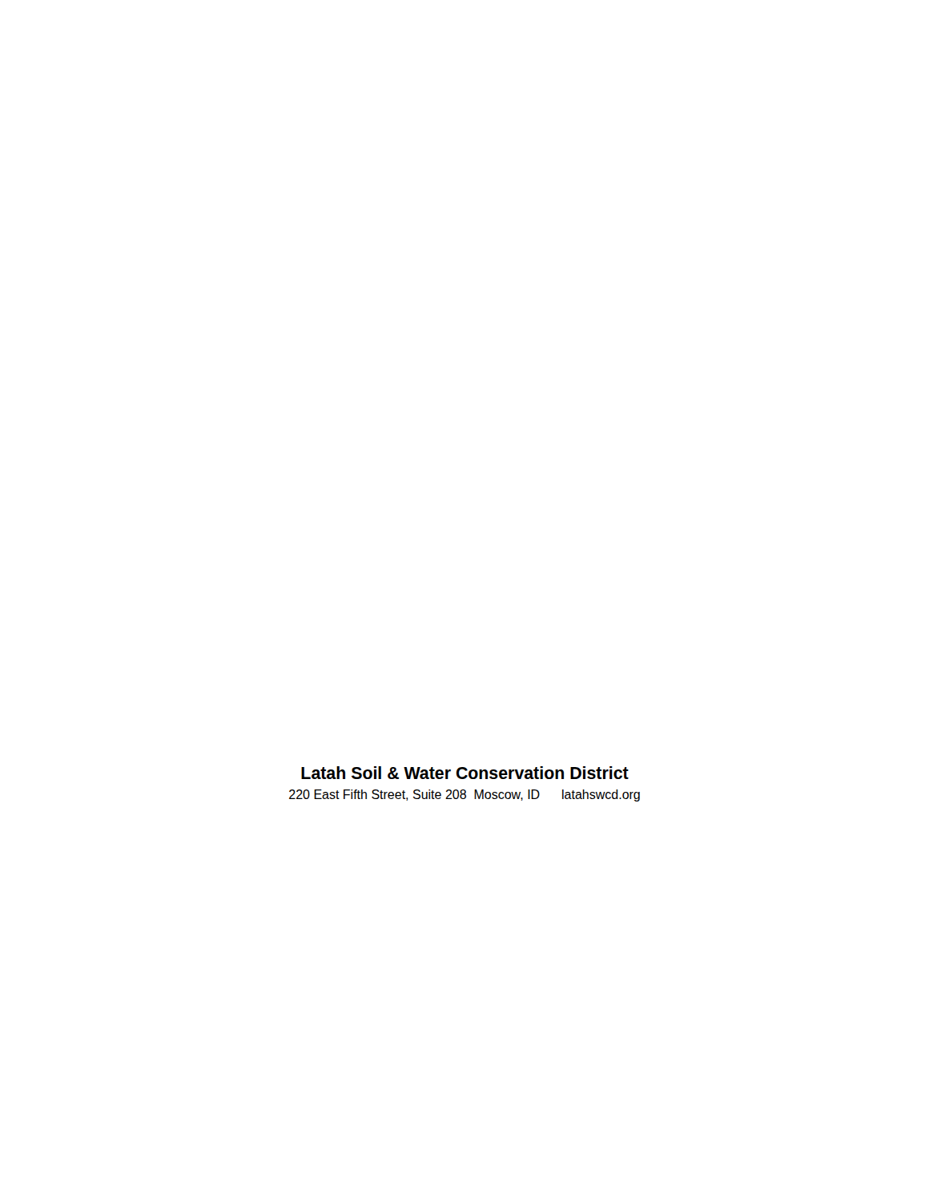Latah Soil & Water Conservation District
220 East Fifth Street, Suite 208 Moscow, ID latahswcd.org